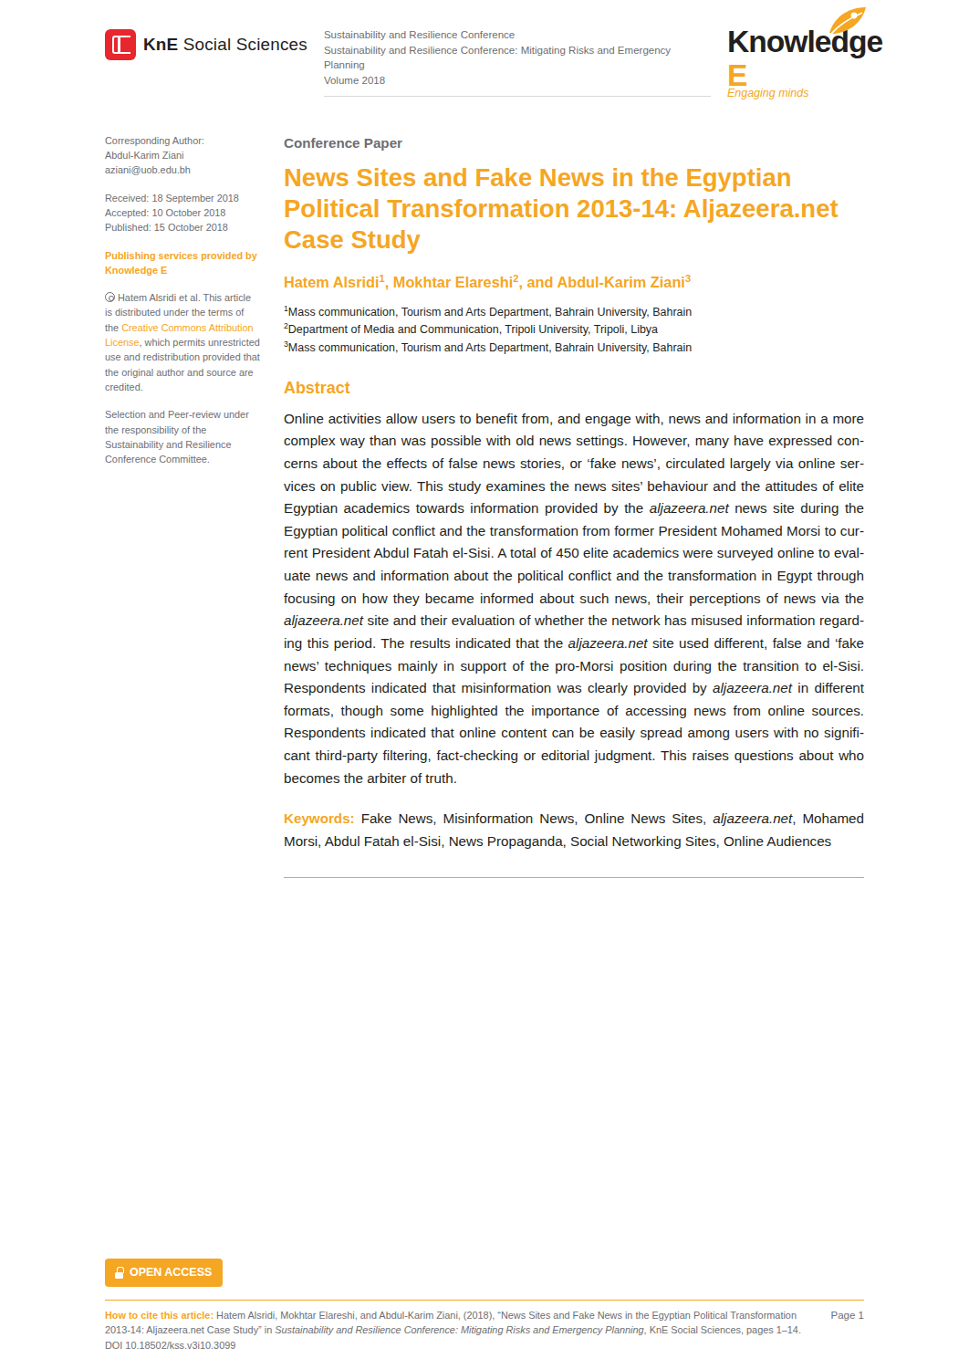KnE Social Sciences
Sustainability and Resilience Conference
Sustainability and Resilience Conference: Mitigating Risks and Emergency Planning
Volume 2018
Knowledge E Engaging minds
Corresponding Author:
Abdul-Karim Ziani
aziani@uob.edu.bh
Received: 18 September 2018
Accepted: 10 October 2018
Published: 15 October 2018
Publishing services provided by Knowledge E
Hatem Alsridi et al. This article is distributed under the terms of the Creative Commons Attribution License, which permits unrestricted use and redistribution provided that the original author and source are credited.
Selection and Peer-review under the responsibility of the Sustainability and Resilience Conference Committee.
Conference Paper
News Sites and Fake News in the Egyptian Political Transformation 2013-14: Aljazeera.net Case Study
Hatem Alsridi1, Mokhtar Elareshi2, and Abdul-Karim Ziani3
1Mass communication, Tourism and Arts Department, Bahrain University, Bahrain
2Department of Media and Communication, Tripoli University, Tripoli, Libya
3Mass communication, Tourism and Arts Department, Bahrain University, Bahrain
Abstract
Online activities allow users to benefit from, and engage with, news and information in a more complex way than was possible with old news settings. However, many have expressed concerns about the effects of false news stories, or ‘fake news’, circulated largely via online services on public view. This study examines the news sites’ behaviour and the attitudes of elite Egyptian academics towards information provided by the aljazeera.net news site during the Egyptian political conflict and the transformation from former President Mohamed Morsi to current President Abdul Fatah el-Sisi. A total of 450 elite academics were surveyed online to evaluate news and information about the political conflict and the transformation in Egypt through focusing on how they became informed about such news, their perceptions of news via the aljazeera.net site and their evaluation of whether the network has misused information regarding this period. The results indicated that the aljazeera.net site used different, false and ‘fake news’ techniques mainly in support of the pro-Morsi position during the transition to el-Sisi. Respondents indicated that misinformation was clearly provided by aljazeera.net in different formats, though some highlighted the importance of accessing news from online sources. Respondents indicated that online content can be easily spread among users with no significant third-party filtering, fact-checking or editorial judgment. This raises questions about who becomes the arbiter of truth.
Keywords: Fake News, Misinformation News, Online News Sites, aljazeera.net, Mohamed Morsi, Abdul Fatah el-Sisi, News Propaganda, Social Networking Sites, Online Audiences
OPEN ACCESS
How to cite this article: Hatem Alsridi, Mokhtar Elareshi, and Abdul-Karim Ziani, (2018), “News Sites and Fake News in the Egyptian Political Transformation 2013-14: Aljazeera.net Case Study” in Sustainability and Resilience Conference: Mitigating Risks and Emergency Planning, KnE Social Sciences, pages 1–14. DOI 10.18502/kss.v3i10.3099
Page 1